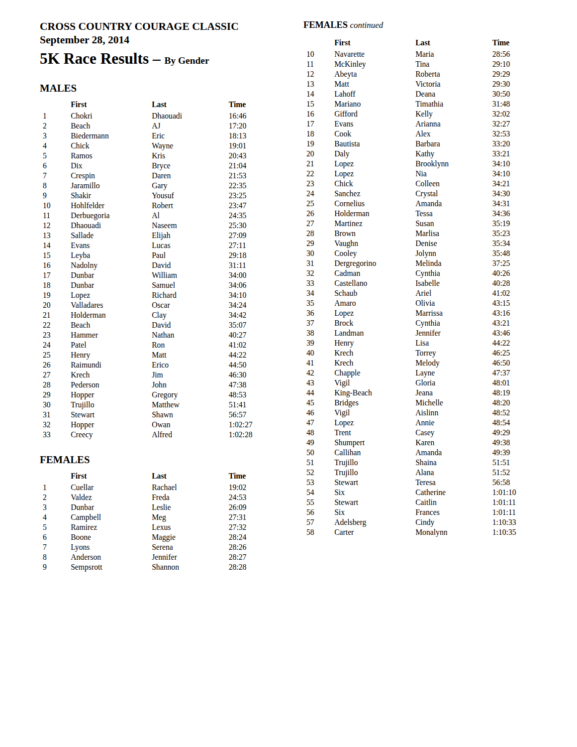CROSS COUNTRY COURAGE CLASSIC
September 28, 2014 5K Race Results – By Gender
MALES
| | First | Last | Time |
| --- | --- | --- | --- |
| 1 | Chokri | Dhaouadi | 16:46 |
| 2 | Beach | AJ | 17:20 |
| 3 | Biedermann | Eric | 18:13 |
| 4 | Chick | Wayne | 19:01 |
| 5 | Ramos | Kris | 20:43 |
| 6 | Dix | Bryce | 21:04 |
| 7 | Crespin | Daren | 21:53 |
| 8 | Jaramillo | Gary | 22:35 |
| 9 | Shakir | Yousuf | 23:25 |
| 10 | Hohlfelder | Robert | 23:47 |
| 11 | Derbuegoria | Al | 24:35 |
| 12 | Dhaouadi | Naseem | 25:30 |
| 13 | Sallade | Elijah | 27:09 |
| 14 | Evans | Lucas | 27:11 |
| 15 | Leyba | Paul | 29:18 |
| 16 | Nadolny | David | 31:11 |
| 17 | Dunbar | William | 34:00 |
| 18 | Dunbar | Samuel | 34:06 |
| 19 | Lopez | Richard | 34:10 |
| 20 | Valladares | Oscar | 34:24 |
| 21 | Holderman | Clay | 34:42 |
| 22 | Beach | David | 35:07 |
| 23 | Hammer | Nathan | 40:27 |
| 24 | Patel | Ron | 41:02 |
| 25 | Henry | Matt | 44:22 |
| 26 | Raimundi | Erico | 44:50 |
| 27 | Krech | Jim | 46:30 |
| 28 | Pederson | John | 47:38 |
| 29 | Hopper | Gregory | 48:53 |
| 30 | Trujillo | Matthew | 51:41 |
| 31 | Stewart | Shawn | 56:57 |
| 32 | Hopper | Owan | 1:02:27 |
| 33 | Creecy | Alfred | 1:02:28 |
FEMALES
| | First | Last | Time |
| --- | --- | --- | --- |
| 1 | Cuellar | Rachael | 19:02 |
| 2 | Valdez | Freda | 24:53 |
| 3 | Dunbar | Leslie | 26:09 |
| 4 | Campbell | Meg | 27:31 |
| 5 | Ramirez | Lexus | 27:32 |
| 6 | Boone | Maggie | 28:24 |
| 7 | Lyons | Serena | 28:26 |
| 8 | Anderson | Jennifer | 28:27 |
| 9 | Sempsrott | Shannon | 28:28 |
FEMALES continued
| | First | Last | Time |
| --- | --- | --- | --- |
| 10 | Navarette | Maria | 28:56 |
| 11 | McKinley | Tina | 29:10 |
| 12 | Abeyta | Roberta | 29:29 |
| 13 | Matt | Victoria | 29:30 |
| 14 | Lahoff | Deana | 30:50 |
| 15 | Mariano | Timathia | 31:48 |
| 16 | Gifford | Kelly | 32:02 |
| 17 | Evans | Arianna | 32:27 |
| 18 | Cook | Alex | 32:53 |
| 19 | Bautista | Barbara | 33:20 |
| 20 | Daly | Kathy | 33:21 |
| 21 | Lopez | Brooklynn | 34:10 |
| 22 | Lopez | Nia | 34:10 |
| 23 | Chick | Colleen | 34:21 |
| 24 | Sanchez | Crystal | 34:30 |
| 25 | Cornelius | Amanda | 34:31 |
| 26 | Holderman | Tessa | 34:36 |
| 27 | Martinez | Susan | 35:19 |
| 28 | Brown | Marlisa | 35:23 |
| 29 | Vaughn | Denise | 35:34 |
| 30 | Cooley | Jolynn | 35:48 |
| 31 | Dergregorino | Melinda | 37:25 |
| 32 | Cadman | Cynthia | 40:26 |
| 33 | Castellano | Isabelle | 40:28 |
| 34 | Schaub | Ariel | 41:02 |
| 35 | Amaro | Olivia | 43:15 |
| 36 | Lopez | Marrissa | 43:16 |
| 37 | Brock | Cynthia | 43:21 |
| 38 | Landman | Jennifer | 43:46 |
| 39 | Henry | Lisa | 44:22 |
| 40 | Krech | Torrey | 46:25 |
| 41 | Krech | Melody | 46:50 |
| 42 | Chapple | Layne | 47:37 |
| 43 | Vigil | Gloria | 48:01 |
| 44 | King-Beach | Jeana | 48:19 |
| 45 | Bridges | Michelle | 48:20 |
| 46 | Vigil | Aislinn | 48:52 |
| 47 | Lopez | Annie | 48:54 |
| 48 | Trent | Casey | 49:29 |
| 49 | Shumpert | Karen | 49:38 |
| 50 | Callihan | Amanda | 49:39 |
| 51 | Trujillo | Shaina | 51:51 |
| 52 | Trujillo | Alana | 51:52 |
| 53 | Stewart | Teresa | 56:58 |
| 54 | Six | Catherine | 1:01:10 |
| 55 | Stewart | Caitlin | 1:01:11 |
| 56 | Six | Frances | 1:01:11 |
| 57 | Adelsberg | Cindy | 1:10:33 |
| 58 | Carter | Monalynn | 1:10:35 |